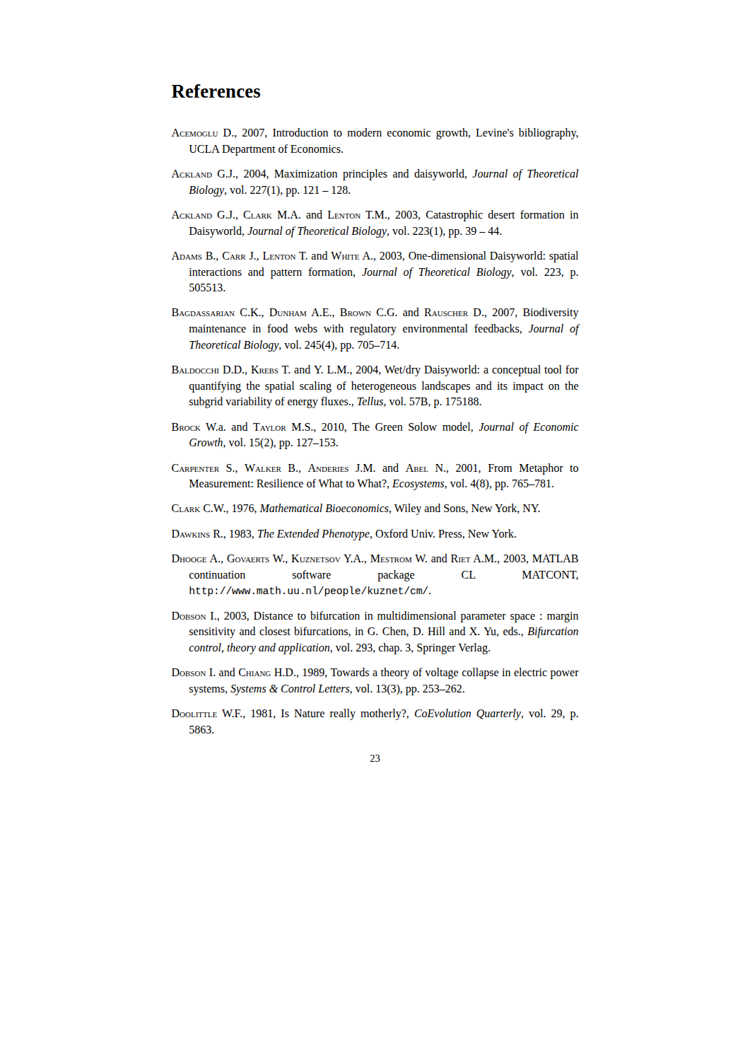References
Acemoglu D., 2007, Introduction to modern economic growth, Levine's bibliography, UCLA Department of Economics.
Ackland G.J., 2004, Maximization principles and daisyworld, Journal of Theoretical Biology, vol. 227(1), pp. 121 – 128.
Ackland G.J., Clark M.A. and Lenton T.M., 2003, Catastrophic desert formation in Daisyworld, Journal of Theoretical Biology, vol. 223(1), pp. 39 – 44.
Adams B., Carr J., Lenton T. and White A., 2003, One-dimensional Daisyworld: spatial interactions and pattern formation, Journal of Theoretical Biology, vol. 223, p. 505513.
Bagdassarian C.K., Dunham A.E., Brown C.G. and Rauscher D., 2007, Biodiversity maintenance in food webs with regulatory environmental feedbacks, Journal of Theoretical Biology, vol. 245(4), pp. 705–714.
Baldocchi D.D., Krebs T. and Y. L.M., 2004, Wet/dry Daisyworld: a conceptual tool for quantifying the spatial scaling of heterogeneous landscapes and its impact on the subgrid variability of energy fluxes., Tellus, vol. 57B, p. 175188.
Brock W.a. and Taylor M.S., 2010, The Green Solow model, Journal of Economic Growth, vol. 15(2), pp. 127–153.
Carpenter S., Walker B., Anderies J.M. and Abel N., 2001, From Metaphor to Measurement: Resilience of What to What?, Ecosystems, vol. 4(8), pp. 765–781.
Clark C.W., 1976, Mathematical Bioeconomics, Wiley and Sons, New York, NY.
Dawkins R., 1983, The Extended Phenotype, Oxford Univ. Press, New York.
Dhooge A., Govaerts W., Kuznetsov Y.A., Mestrom W. and Riet A.M., 2003, MATLAB continuation software package CL MATCONT, http://www.math.uu.nl/people/kuznet/cm/.
Dobson I., 2003, Distance to bifurcation in multidimensional parameter space : margin sensitivity and closest bifurcations, in G. Chen, D. Hill and X. Yu, eds., Bifurcation control, theory and application, vol. 293, chap. 3, Springer Verlag.
Dobson I. and Chiang H.D., 1989, Towards a theory of voltage collapse in electric power systems, Systems & Control Letters, vol. 13(3), pp. 253–262.
Doolittle W.F., 1981, Is Nature really motherly?, CoEvolution Quarterly, vol. 29, p. 5863.
23